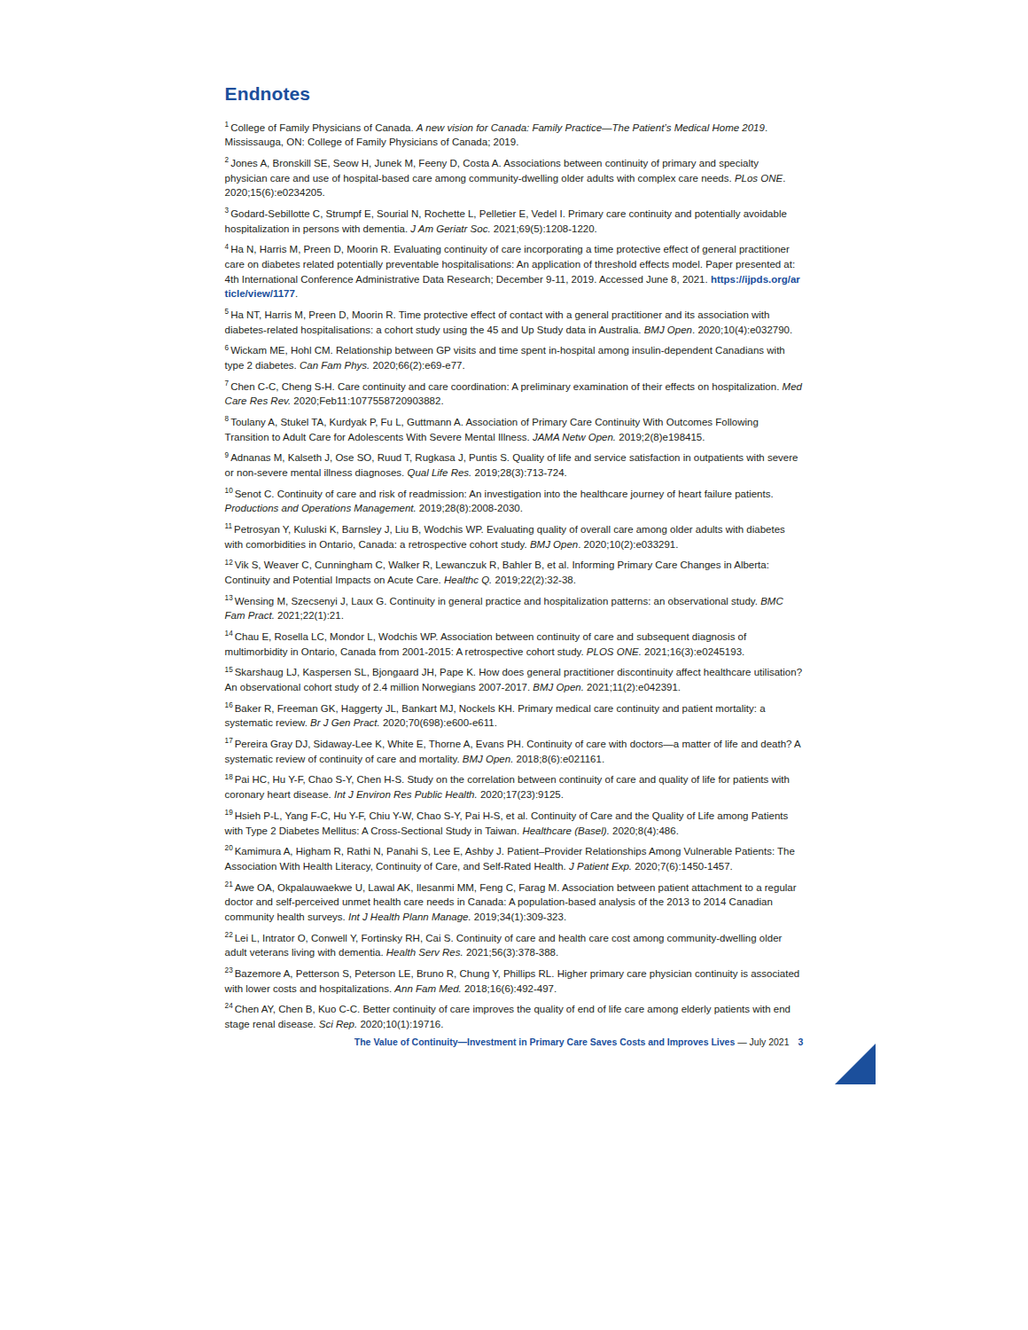Endnotes
College of Family Physicians of Canada. A new vision for Canada: Family Practice—The Patient’s Medical Home 2019. Mississauga, ON: College of Family Physicians of Canada; 2019.
Jones A, Bronskill SE, Seow H, Junek M, Feeny D, Costa A. Associations between continuity of primary and specialty physician care and use of hospital-based care among community-dwelling older adults with complex care needs. PLos ONE. 2020;15(6):e0234205.
Godard-Sebillotte C, Strumpf E, Sourial N, Rochette L, Pelletier E, Vedel I. Primary care continuity and potentially avoidable hospitalization in persons with dementia. J Am Geriatr Soc. 2021;69(5):1208-1220.
Ha N, Harris M, Preen D, Moorin R. Evaluating continuity of care incorporating a time protective effect of general practitioner care on diabetes related potentially preventable hospitalisations: An application of threshold effects model. Paper presented at: 4th International Conference Administrative Data Research; December 9-11, 2019. Accessed June 8, 2021. https://ijpds.org/article/view/1177.
Ha NT, Harris M, Preen D, Moorin R. Time protective effect of contact with a general practitioner and its association with diabetes-related hospitalisations: a cohort study using the 45 and Up Study data in Australia. BMJ Open. 2020;10(4):e032790.
Wickam ME, Hohl CM. Relationship between GP visits and time spent in-hospital among insulin-dependent Canadians with type 2 diabetes. Can Fam Phys. 2020;66(2):e69-e77.
Chen C-C, Cheng S-H. Care continuity and care coordination: A preliminary examination of their effects on hospitalization. Med Care Res Rev. 2020;Feb11:1077558720903882.
Toulany A, Stukel TA, Kurdyak P, Fu L, Guttmann A. Association of Primary Care Continuity With Outcomes Following Transition to Adult Care for Adolescents With Severe Mental Illness. JAMA Netw Open. 2019;2(8)e198415.
Adnanas M, Kalseth J, Ose SO, Ruud T, Rugkasa J, Puntis S. Quality of life and service satisfaction in outpatients with severe or non-severe mental illness diagnoses. Qual Life Res. 2019;28(3):713-724.
Senot C. Continuity of care and risk of readmission: An investigation into the healthcare journey of heart failure patients. Productions and Operations Management. 2019;28(8):2008-2030.
Petrosyan Y, Kuluski K, Barnsley J, Liu B, Wodchis WP. Evaluating quality of overall care among older adults with diabetes with comorbidities in Ontario, Canada: a retrospective cohort study. BMJ Open. 2020;10(2):e033291.
Vik S, Weaver C, Cunningham C, Walker R, Lewanczuk R, Bahler B, et al. Informing Primary Care Changes in Alberta: Continuity and Potential Impacts on Acute Care. Healthc Q. 2019;22(2):32-38.
Wensing M, Szecsenyi J, Laux G. Continuity in general practice and hospitalization patterns: an observational study. BMC Fam Pract. 2021;22(1):21.
Chau E, Rosella LC, Mondor L, Wodchis WP. Association between continuity of care and subsequent diagnosis of multimorbidity in Ontario, Canada from 2001-2015: A retrospective cohort study. PLOS ONE. 2021;16(3):e0245193.
Skarshaug LJ, Kaspersen SL, Bjongaard JH, Pape K. How does general practitioner discontinuity affect healthcare utilisation? An observational cohort study of 2.4 million Norwegians 2007-2017. BMJ Open. 2021;11(2):e042391.
Baker R, Freeman GK, Haggerty JL, Bankart MJ, Nockels KH. Primary medical care continuity and patient mortality: a systematic review. Br J Gen Pract. 2020;70(698):e600-e611.
Pereira Gray DJ, Sidaway-Lee K, White E, Thorne A, Evans PH. Continuity of care with doctors—a matter of life and death? A systematic review of continuity of care and mortality. BMJ Open. 2018;8(6):e021161.
Pai HC, Hu Y-F, Chao S-Y, Chen H-S. Study on the correlation between continuity of care and quality of life for patients with coronary heart disease. Int J Environ Res Public Health. 2020;17(23):9125.
Hsieh P-L, Yang F-C, Hu Y-F, Chiu Y-W, Chao S-Y, Pai H-S, et al. Continuity of Care and the Quality of Life among Patients with Type 2 Diabetes Mellitus: A Cross-Sectional Study in Taiwan. Healthcare (Basel). 2020;8(4):486.
Kamimura A, Higham R, Rathi N, Panahi S, Lee E, Ashby J. Patient–Provider Relationships Among Vulnerable Patients: The Association With Health Literacy, Continuity of Care, and Self-Rated Health. J Patient Exp. 2020;7(6):1450-1457.
Awe OA, Okpalauwaekwe U, Lawal AK, Ilesanmi MM, Feng C, Farag M. Association between patient attachment to a regular doctor and self-perceived unmet health care needs in Canada: A population-based analysis of the 2013 to 2014 Canadian community health surveys. Int J Health Plann Manage. 2019;34(1):309-323.
Lei L, Intrator O, Conwell Y, Fortinsky RH, Cai S. Continuity of care and health care cost among community-dwelling older adult veterans living with dementia. Health Serv Res. 2021;56(3):378-388.
Bazemore A, Petterson S, Peterson LE, Bruno R, Chung Y, Phillips RL. Higher primary care physician continuity is associated with lower costs and hospitalizations. Ann Fam Med. 2018;16(6):492-497.
Chen AY, Chen B, Kuo C-C. Better continuity of care improves the quality of end of life care among elderly patients with end stage renal disease. Sci Rep. 2020;10(1):19716.
The Value of Continuity—Investment in Primary Care Saves Costs and Improves Lives — July 20213